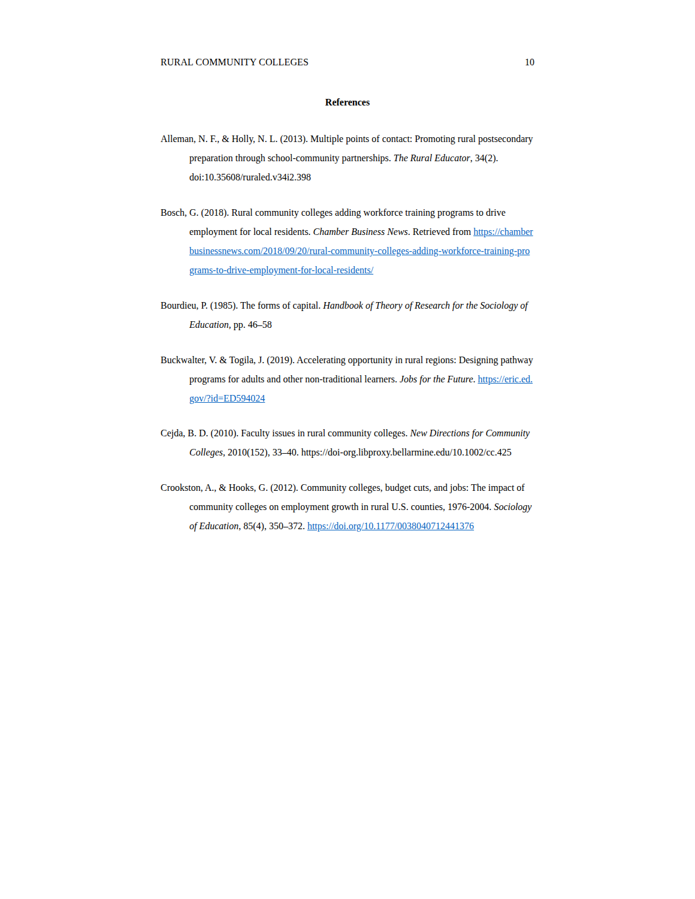Rural Community Colleges 10
References
Alleman, N. F., & Holly, N. L. (2013). Multiple points of contact: Promoting rural postsecondary preparation through school-community partnerships. The Rural Educator, 34(2). doi:10.35608/ruraled.v34i2.398
Bosch, G. (2018). Rural community colleges adding workforce training programs to drive employment for local residents. Chamber Business News. Retrieved from https://chamberbusinessnews.com/2018/09/20/rural-community-colleges-adding-workforce-training-programs-to-drive-employment-for-local-residents/
Bourdieu, P. (1985). The forms of capital. Handbook of Theory of Research for the Sociology of Education, pp. 46–58
Buckwalter, V. & Togila, J. (2019). Accelerating opportunity in rural regions: Designing pathway programs for adults and other non-traditional learners. Jobs for the Future. https://eric.ed.gov/?id=ED594024
Cejda, B. D. (2010). Faculty issues in rural community colleges. New Directions for Community Colleges, 2010(152), 33–40. https://doi-org.libproxy.bellarmine.edu/10.1002/cc.425
Crookston, A., & Hooks, G. (2012). Community colleges, budget cuts, and jobs: The impact of community colleges on employment growth in rural U.S. counties, 1976-2004. Sociology of Education, 85(4), 350–372. https://doi.org/10.1177/0038040712441376